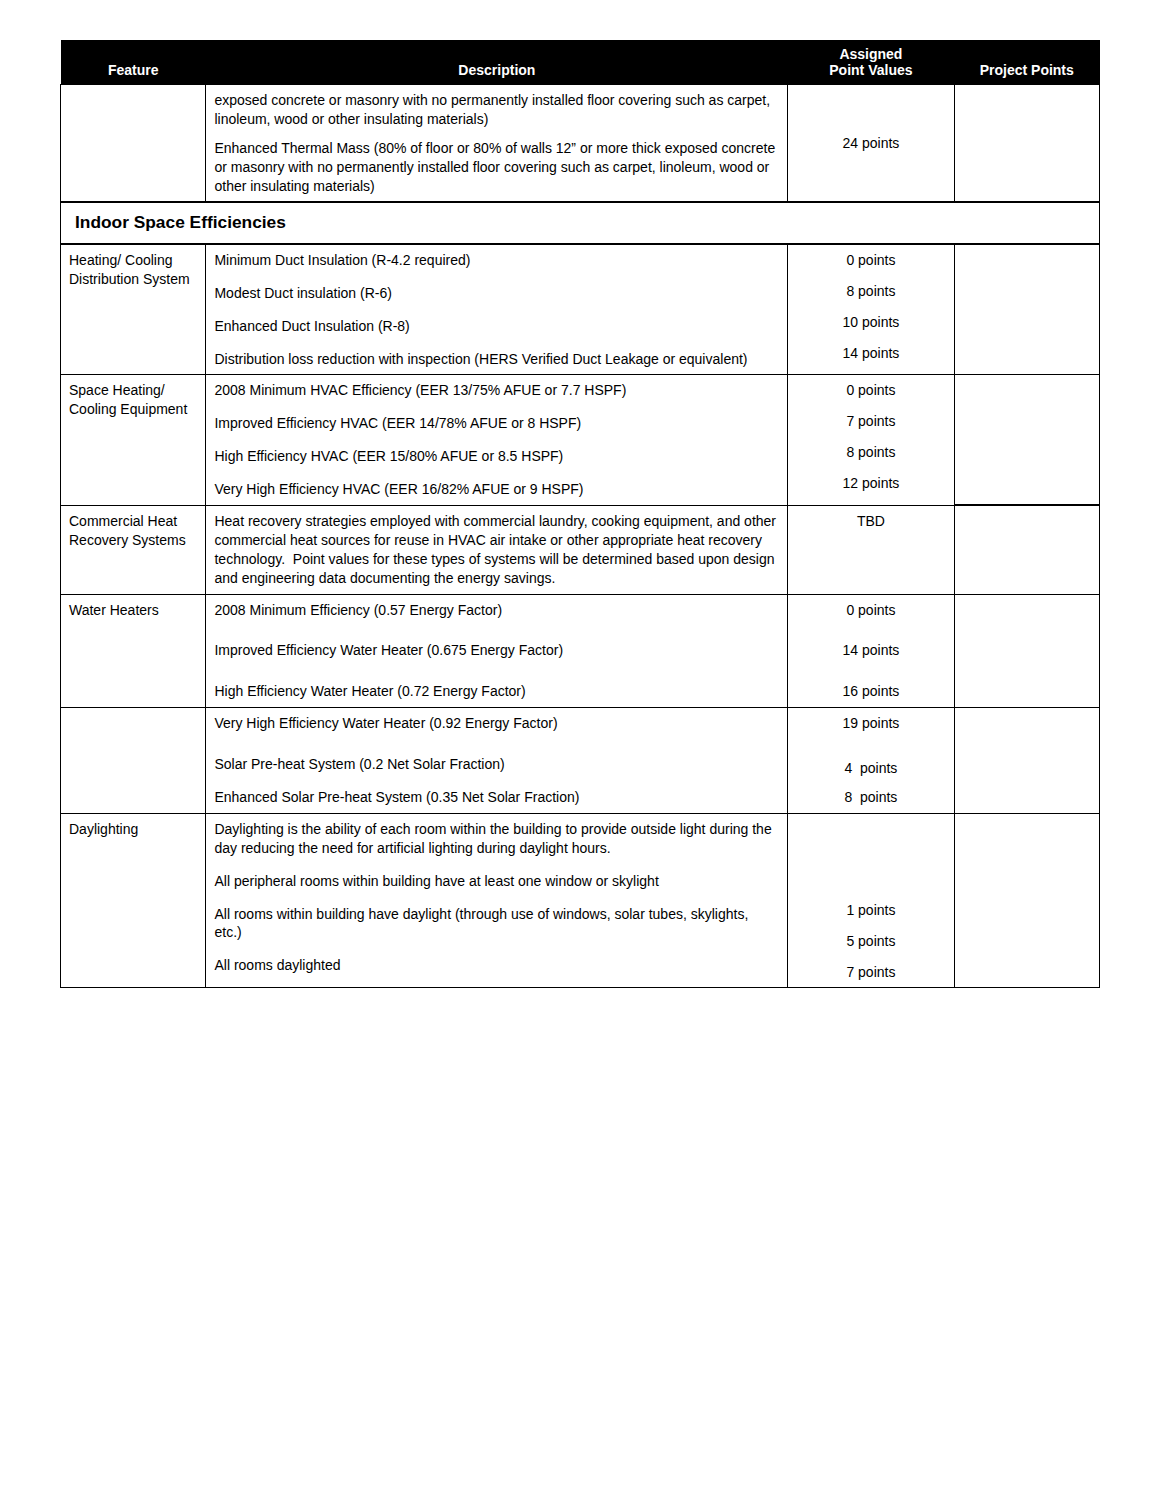| Feature | Description | Assigned Point Values | Project Points |
| --- | --- | --- | --- |
| | exposed concrete or masonry with no permanently installed floor covering such as carpet, linoleum, wood or other insulating materials) Enhanced Thermal Mass (80% of floor or 80% of walls 12” or more thick exposed concrete or masonry with no permanently installed floor covering such as carpet, linoleum, wood or other insulating materials) | 24 points | |
| Indoor Space Efficiencies |
| Heating/ Cooling Distribution System | Minimum Duct Insulation (R-4.2 required) Modest Duct insulation (R-6) Enhanced Duct Insulation (R-8) Distribution loss reduction with inspection (HERS Verified Duct Leakage or equivalent) | 0 points 8 points 10 points 14 points | |
| Space Heating/ Cooling Equipment | 2008 Minimum HVAC Efficiency (EER 13/75% AFUE or 7.7 HSPF) Improved Efficiency HVAC (EER 14/78% AFUE or 8 HSPF) High Efficiency HVAC (EER 15/80% AFUE or 8.5 HSPF) Very High Efficiency HVAC (EER 16/82% AFUE or 9 HSPF) | 0 points 7 points 8 points 12 points | |
| Commercial Heat Recovery Systems | Heat recovery strategies employed with commercial laundry, cooking equipment, and other commercial heat sources for reuse in HVAC air intake or other appropriate heat recovery technology. Point values for these types of systems will be determined based upon design and engineering data documenting the energy savings. | TBD | |
| Water Heaters | 2008 Minimum Efficiency (0.57 Energy Factor) Improved Efficiency Water Heater (0.675 Energy Factor) High Efficiency Water Heater (0.72 Energy Factor) | 0 points 14 points 16 points | |
| | Very High Efficiency Water Heater (0.92 Energy Factor) Solar Pre-heat System (0.2 Net Solar Fraction) Enhanced Solar Pre-heat System (0.35 Net Solar Fraction) | 19 points 4 points 8 points | |
| Daylighting | Daylighting is the ability of each room within the building to provide outside light during the day reducing the need for artificial lighting during daylight hours. All peripheral rooms within building have at least one window or skylight All rooms within building have daylight (through use of windows, solar tubes, skylights, etc.) All rooms daylighted | 1 points 5 points 7 points | |